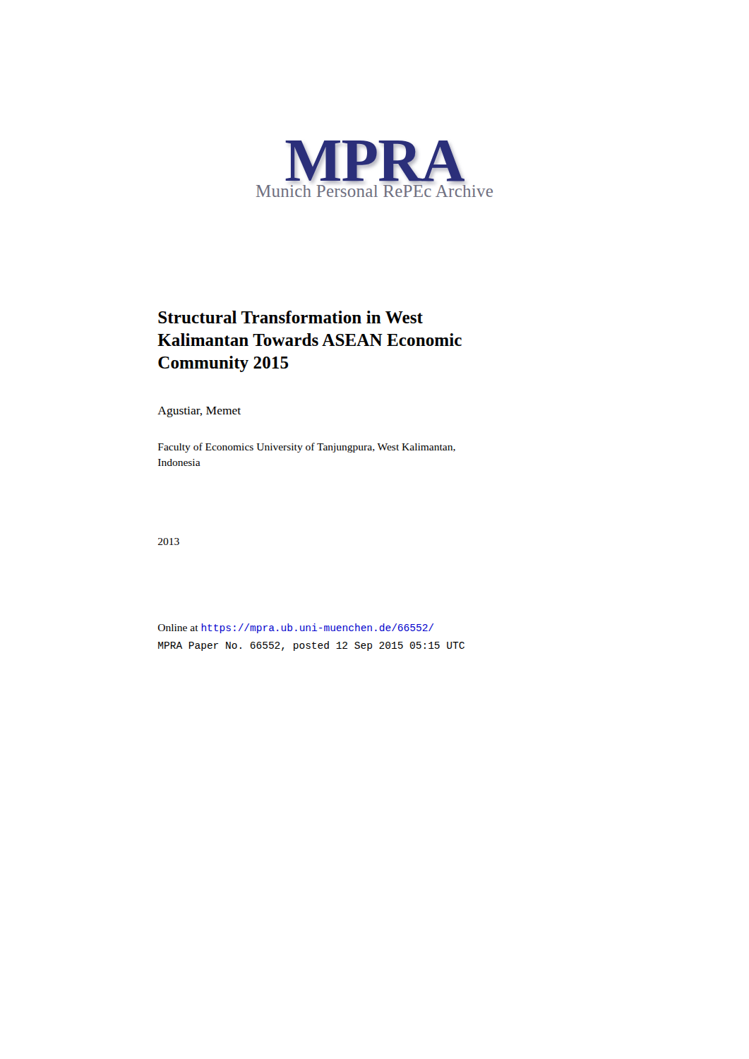MPRA
Munich Personal RePEc Archive
Structural Transformation in West
Kalimantan Towards ASEAN Economic
Community 2015
Agustiar, Memet
Faculty of Economics University of Tanjungpura, West Kalimantan,
Indonesia
2013
Online at https://mpra.ub.uni-muenchen.de/66552/
MPRA Paper No. 66552, posted 12 Sep 2015 05:15 UTC